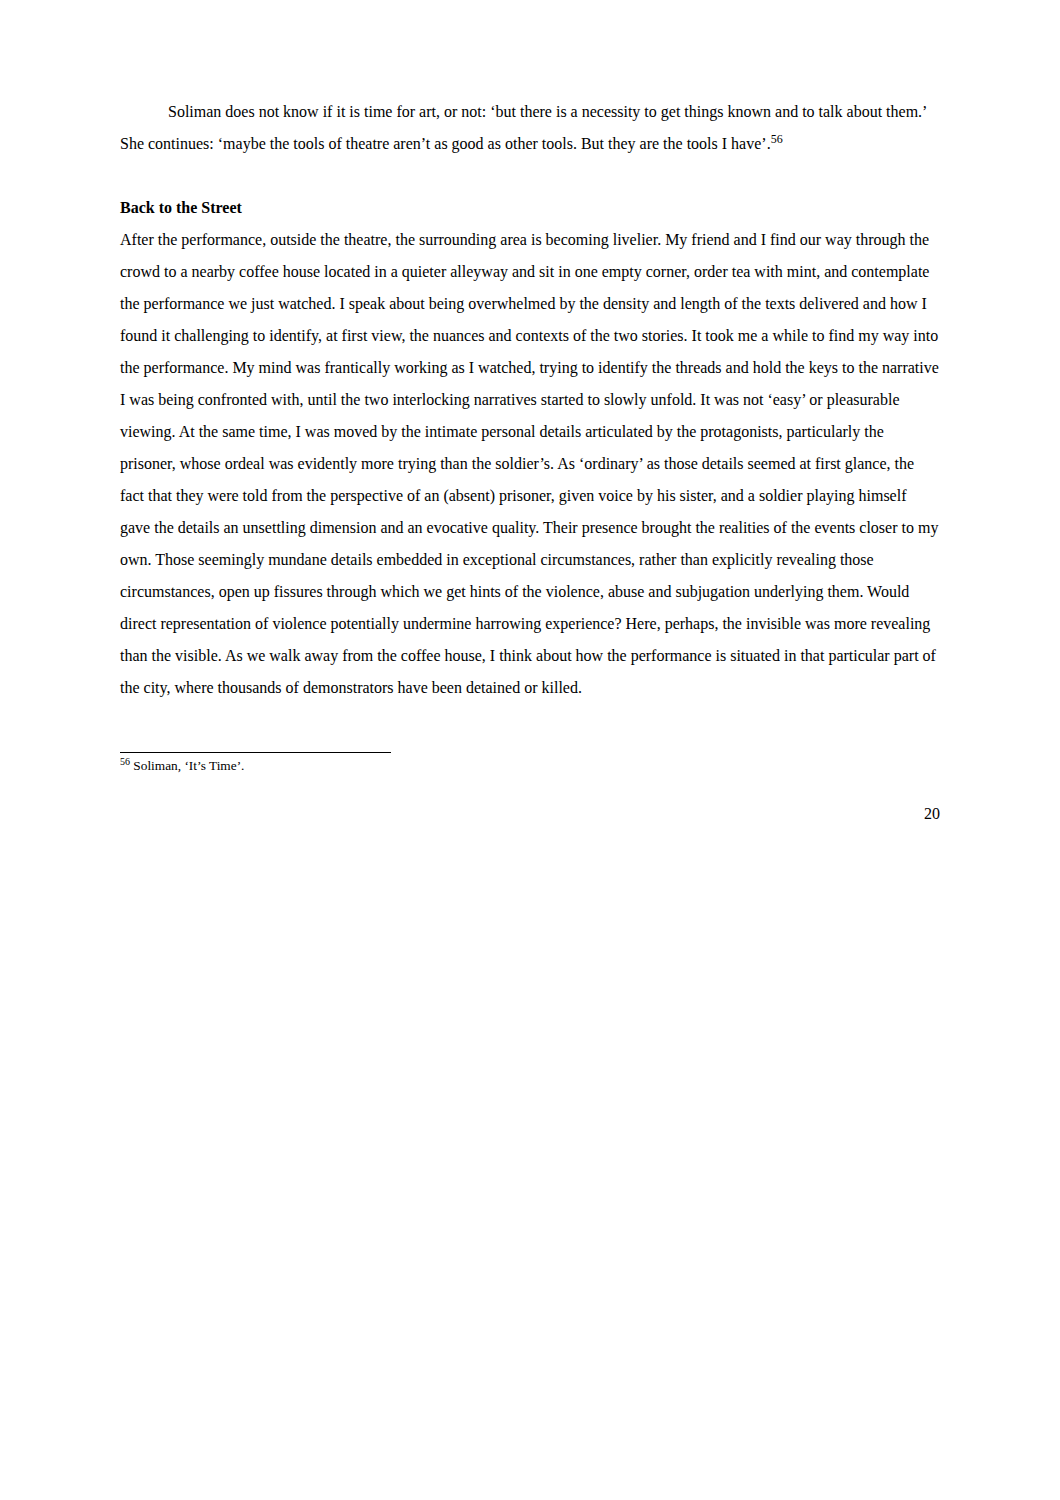Soliman does not know if it is time for art, or not: ‘but there is a necessity to get things known and to talk about them.’ She continues: ‘maybe the tools of theatre aren’t as good as other tools. But they are the tools I have’.56
Back to the Street
After the performance, outside the theatre, the surrounding area is becoming livelier. My friend and I find our way through the crowd to a nearby coffee house located in a quieter alleyway and sit in one empty corner, order tea with mint, and contemplate the performance we just watched. I speak about being overwhelmed by the density and length of the texts delivered and how I found it challenging to identify, at first view, the nuances and contexts of the two stories. It took me a while to find my way into the performance. My mind was frantically working as I watched, trying to identify the threads and hold the keys to the narrative I was being confronted with, until the two interlocking narratives started to slowly unfold. It was not ‘easy’ or pleasurable viewing. At the same time, I was moved by the intimate personal details articulated by the protagonists, particularly the prisoner, whose ordeal was evidently more trying than the soldier’s. As ‘ordinary’ as those details seemed at first glance, the fact that they were told from the perspective of an (absent) prisoner, given voice by his sister, and a soldier playing himself gave the details an unsettling dimension and an evocative quality. Their presence brought the realities of the events closer to my own. Those seemingly mundane details embedded in exceptional circumstances, rather than explicitly revealing those circumstances, open up fissures through which we get hints of the violence, abuse and subjugation underlying them. Would direct representation of violence potentially undermine harrowing experience? Here, perhaps, the invisible was more revealing than the visible. As we walk away from the coffee house, I think about how the performance is situated in that particular part of the city, where thousands of demonstrators have been detained or killed.
56 Soliman, ‘It’s Time’.
20